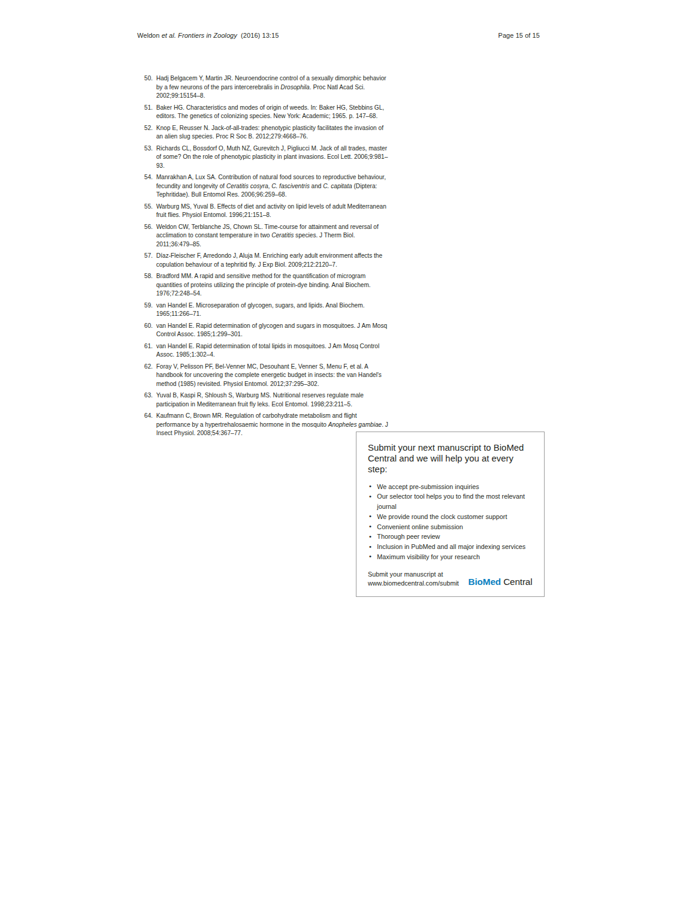Weldon et al. Frontiers in Zoology (2016) 13:15
Page 15 of 15
50. Hadj Belgacem Y, Martin JR. Neuroendocrine control of a sexually dimorphic behavior by a few neurons of the pars intercerebralis in Drosophila. Proc Natl Acad Sci. 2002;99:15154–8.
51. Baker HG. Characteristics and modes of origin of weeds. In: Baker HG, Stebbins GL, editors. The genetics of colonizing species. New York: Academic; 1965. p. 147–68.
52. Knop E, Reusser N. Jack-of-all-trades: phenotypic plasticity facilitates the invasion of an alien slug species. Proc R Soc B. 2012;279:4668–76.
53. Richards CL, Bossdorf O, Muth NZ, Gurevitch J, Pigliucci M. Jack of all trades, master of some? On the role of phenotypic plasticity in plant invasions. Ecol Lett. 2006;9:981–93.
54. Manrakhan A, Lux SA. Contribution of natural food sources to reproductive behaviour, fecundity and longevity of Ceratitis cosyra, C. fasciventris and C. capitata (Diptera: Tephritidae). Bull Entomol Res. 2006;96:259–68.
55. Warburg MS, Yuval B. Effects of diet and activity on lipid levels of adult Mediterranean fruit flies. Physiol Entomol. 1996;21:151–8.
56. Weldon CW, Terblanche JS, Chown SL. Time-course for attainment and reversal of acclimation to constant temperature in two Ceratitis species. J Therm Biol. 2011;36:479–85.
57. Díaz-Fleischer F, Arredondo J, Aluja M. Enriching early adult environment affects the copulation behaviour of a tephritid fly. J Exp Biol. 2009;212:2120–7.
58. Bradford MM. A rapid and sensitive method for the quantification of microgram quantities of proteins utilizing the principle of protein-dye binding. Anal Biochem. 1976;72:248–54.
59. van Handel E. Microseparation of glycogen, sugars, and lipids. Anal Biochem. 1965;11:266–71.
60. van Handel E. Rapid determination of glycogen and sugars in mosquitoes. J Am Mosq Control Assoc. 1985;1:299–301.
61. van Handel E. Rapid determination of total lipids in mosquitoes. J Am Mosq Control Assoc. 1985;1:302–4.
62. Foray V, Pelisson PF, Bel-Venner MC, Desouhant E, Venner S, Menu F, et al. A handbook for uncovering the complete energetic budget in insects: the van Handel's method (1985) revisited. Physiol Entomol. 2012;37:295–302.
63. Yuval B, Kaspi R, Shloush S, Warburg MS. Nutritional reserves regulate male participation in Mediterranean fruit fly leks. Ecol Entomol. 1998;23:211–5.
64. Kaufmann C, Brown MR. Regulation of carbohydrate metabolism and flight performance by a hypertrehalosaemic hormone in the mosquito Anopheles gambiae. J Insect Physiol. 2008;54:367–77.
Submit your next manuscript to BioMed Central and we will help you at every step:
We accept pre-submission inquiries
Our selector tool helps you to find the most relevant journal
We provide round the clock customer support
Convenient online submission
Thorough peer review
Inclusion in PubMed and all major indexing services
Maximum visibility for your research
Submit your manuscript at
www.biomedcentral.com/submit
BioMed Central